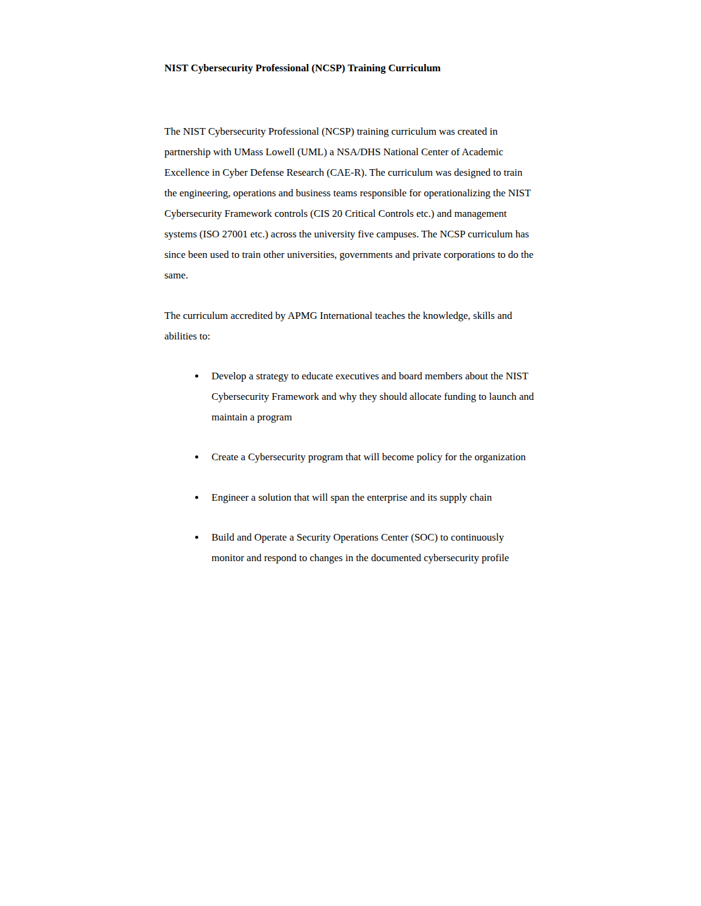NIST Cybersecurity Professional (NCSP) Training Curriculum
The NIST Cybersecurity Professional (NCSP) training curriculum was created in partnership with UMass Lowell (UML) a NSA/DHS National Center of Academic Excellence in Cyber Defense Research (CAE-R). The curriculum was designed to train the engineering, operations and business teams responsible for operationalizing the NIST Cybersecurity Framework controls (CIS 20 Critical Controls etc.) and management systems (ISO 27001 etc.) across the university five campuses. The NCSP curriculum has since been used to train other universities, governments and private corporations to do the same.
The curriculum accredited by APMG International teaches the knowledge, skills and abilities to:
Develop a strategy to educate executives and board members about the NIST Cybersecurity Framework and why they should allocate funding to launch and maintain a program
Create a Cybersecurity program that will become policy for the organization
Engineer a solution that will span the enterprise and its supply chain
Build and Operate a Security Operations Center (SOC) to continuously monitor and respond to changes in the documented cybersecurity profile